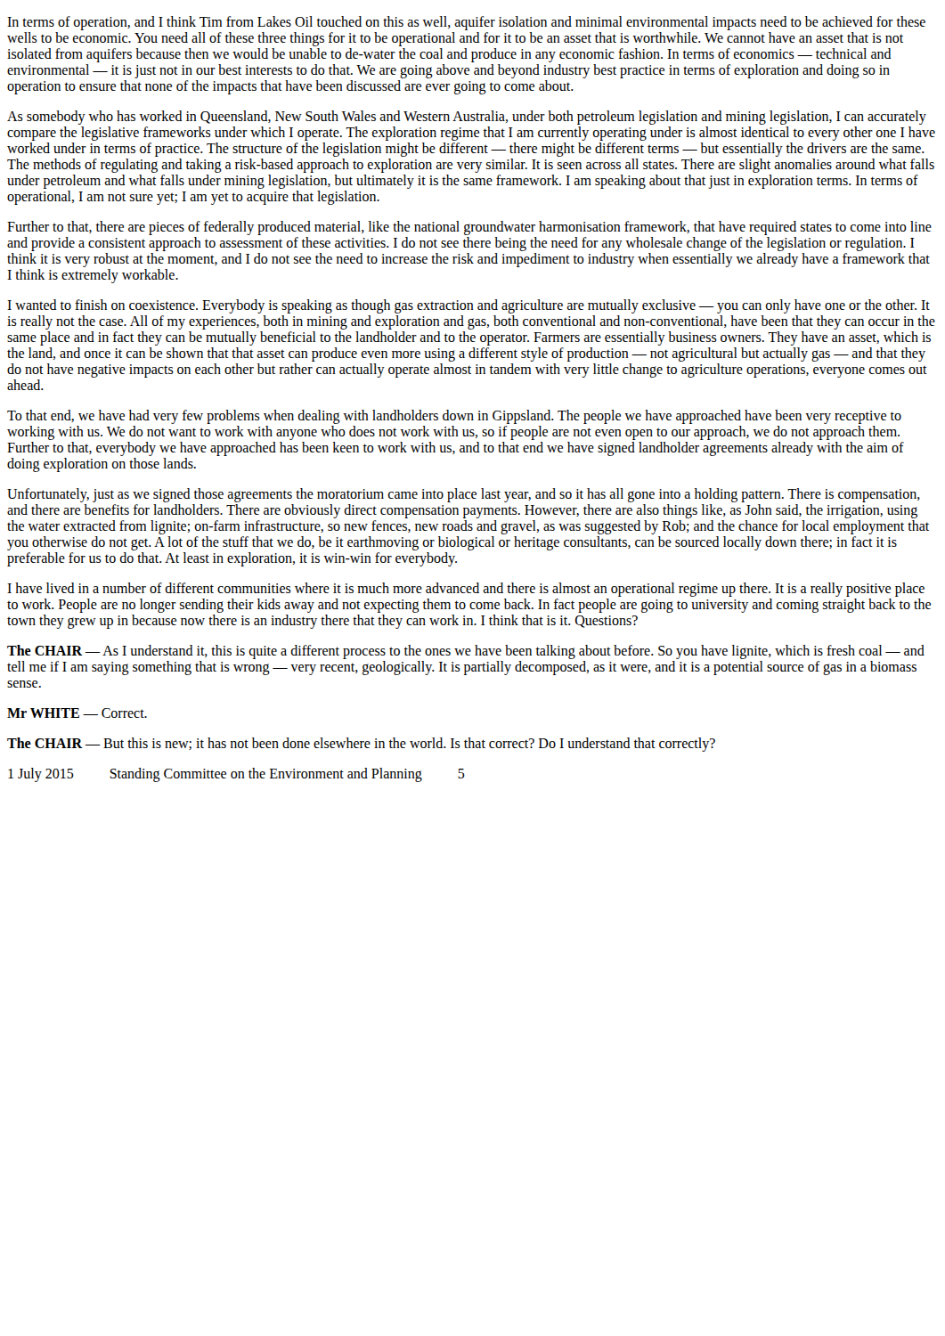In terms of operation, and I think Tim from Lakes Oil touched on this as well, aquifer isolation and minimal environmental impacts need to be achieved for these wells to be economic. You need all of these three things for it to be operational and for it to be an asset that is worthwhile. We cannot have an asset that is not isolated from aquifers because then we would be unable to de-water the coal and produce in any economic fashion. In terms of economics — technical and environmental — it is just not in our best interests to do that. We are going above and beyond industry best practice in terms of exploration and doing so in operation to ensure that none of the impacts that have been discussed are ever going to come about.
As somebody who has worked in Queensland, New South Wales and Western Australia, under both petroleum legislation and mining legislation, I can accurately compare the legislative frameworks under which I operate. The exploration regime that I am currently operating under is almost identical to every other one I have worked under in terms of practice. The structure of the legislation might be different — there might be different terms — but essentially the drivers are the same. The methods of regulating and taking a risk-based approach to exploration are very similar. It is seen across all states. There are slight anomalies around what falls under petroleum and what falls under mining legislation, but ultimately it is the same framework. I am speaking about that just in exploration terms. In terms of operational, I am not sure yet; I am yet to acquire that legislation.
Further to that, there are pieces of federally produced material, like the national groundwater harmonisation framework, that have required states to come into line and provide a consistent approach to assessment of these activities. I do not see there being the need for any wholesale change of the legislation or regulation. I think it is very robust at the moment, and I do not see the need to increase the risk and impediment to industry when essentially we already have a framework that I think is extremely workable.
I wanted to finish on coexistence. Everybody is speaking as though gas extraction and agriculture are mutually exclusive — you can only have one or the other. It is really not the case. All of my experiences, both in mining and exploration and gas, both conventional and non-conventional, have been that they can occur in the same place and in fact they can be mutually beneficial to the landholder and to the operator. Farmers are essentially business owners. They have an asset, which is the land, and once it can be shown that that asset can produce even more using a different style of production — not agricultural but actually gas — and that they do not have negative impacts on each other but rather can actually operate almost in tandem with very little change to agriculture operations, everyone comes out ahead.
To that end, we have had very few problems when dealing with landholders down in Gippsland. The people we have approached have been very receptive to working with us. We do not want to work with anyone who does not work with us, so if people are not even open to our approach, we do not approach them. Further to that, everybody we have approached has been keen to work with us, and to that end we have signed landholder agreements already with the aim of doing exploration on those lands.
Unfortunately, just as we signed those agreements the moratorium came into place last year, and so it has all gone into a holding pattern. There is compensation, and there are benefits for landholders. There are obviously direct compensation payments. However, there are also things like, as John said, the irrigation, using the water extracted from lignite; on-farm infrastructure, so new fences, new roads and gravel, as was suggested by Rob; and the chance for local employment that you otherwise do not get. A lot of the stuff that we do, be it earthmoving or biological or heritage consultants, can be sourced locally down there; in fact it is preferable for us to do that. At least in exploration, it is win-win for everybody.
I have lived in a number of different communities where it is much more advanced and there is almost an operational regime up there. It is a really positive place to work. People are no longer sending their kids away and not expecting them to come back. In fact people are going to university and coming straight back to the town they grew up in because now there is an industry there that they can work in. I think that is it. Questions?
The CHAIR — As I understand it, this is quite a different process to the ones we have been talking about before. So you have lignite, which is fresh coal — and tell me if I am saying something that is wrong — very recent, geologically. It is partially decomposed, as it were, and it is a potential source of gas in a biomass sense.
Mr WHITE — Correct.
The CHAIR — But this is new; it has not been done elsewhere in the world. Is that correct? Do I understand that correctly?
1 July 2015 Standing Committee on the Environment and Planning 5